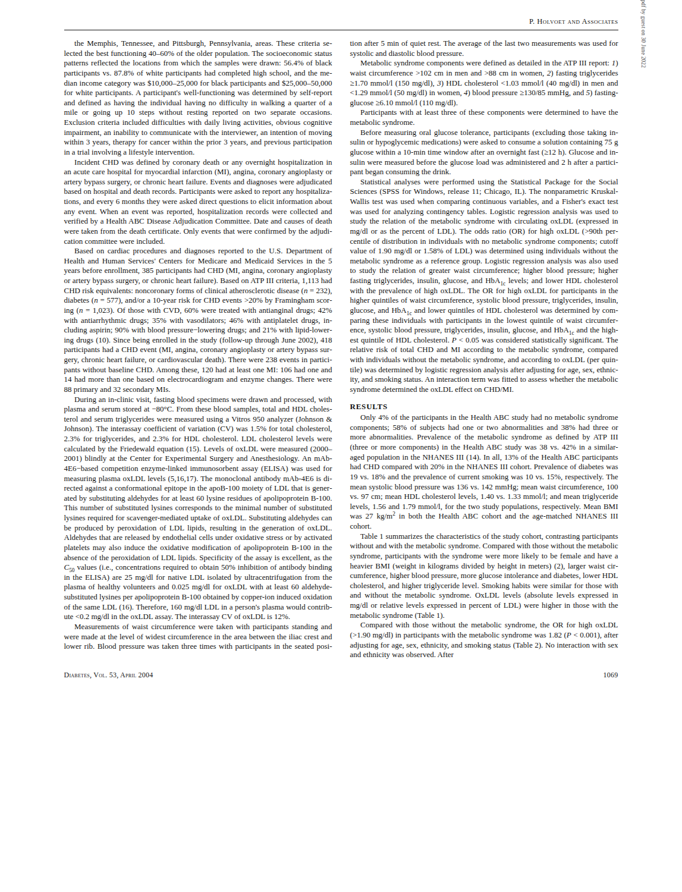P. Holvoet and Associates
Downloaded from http://diabetesjournals.org/diabetes/article-pdf/53/4/1068/652435/zdb00404001068.pdf by guest on 30 June 2022
the Memphis, Tennessee, and Pittsburgh, Pennsylvania, areas. These criteria selected the best functioning 40–60% of the older population. The socioeconomic status patterns reflected the locations from which the samples were drawn: 56.4% of black participants vs. 87.8% of white participants had completed high school, and the median income category was $10,000–25,000 for black participants and $25,000–50,000 for white participants. A participant's well-functioning was determined by self-report and defined as having the individual having no difficulty in walking a quarter of a mile or going up 10 steps without resting reported on two separate occasions. Exclusion criteria included difficulties with daily living activities, obvious cognitive impairment, an inability to communicate with the interviewer, an intention of moving within 3 years, therapy for cancer within the prior 3 years, and previous participation in a trial involving a lifestyle intervention.
Incident CHD was defined by coronary death or any overnight hospitalization in an acute care hospital for myocardial infarction (MI), angina, coronary angioplasty or artery bypass surgery, or chronic heart failure. Events and diagnoses were adjudicated based on hospital and death records. Participants were asked to report any hospitalizations, and every 6 months they were asked direct questions to elicit information about any event. When an event was reported, hospitalization records were collected and verified by a Health ABC Disease Adjudication Committee. Date and causes of death were taken from the death certificate. Only events that were confirmed by the adjudication committee were included.
Based on cardiac procedures and diagnoses reported to the U.S. Department of Health and Human Services' Centers for Medicare and Medicaid Services in the 5 years before enrollment, 385 participants had CHD (MI, angina, coronary angioplasty or artery bypass surgery, or chronic heart failure). Based on ATP III criteria, 1,113 had CHD risk equivalents: noncoronary forms of clinical atherosclerotic disease (n = 232), diabetes (n = 577), and/or a 10-year risk for CHD events >20% by Framingham scoring (n = 1,023). Of those with CVD, 60% were treated with antianginal drugs; 42% with antiarrhythmic drugs; 35% with vasodilators; 46% with antiplatelet drugs, including aspirin; 90% with blood pressure−lowering drugs; and 21% with lipid-lowering drugs (10). Since being enrolled in the study (follow-up through June 2002), 418 participants had a CHD event (MI, angina, coronary angioplasty or artery bypass surgery, chronic heart failure, or cardiovascular death). There were 238 events in participants without baseline CHD. Among these, 120 had at least one MI: 106 had one and 14 had more than one based on electrocardiogram and enzyme changes. There were 88 primary and 32 secondary MIs.
During an in-clinic visit, fasting blood specimens were drawn and processed, with plasma and serum stored at −80°C. From these blood samples, total and HDL cholesterol and serum triglycerides were measured using a Vitros 950 analyzer (Johnson & Johnson). The interassay coefficient of variation (CV) was 1.5% for total cholesterol, 2.3% for triglycerides, and 2.3% for HDL cholesterol. LDL cholesterol levels were calculated by the Friedewald equation (15). Levels of oxLDL were measured (2000–2001) blindly at the Center for Experimental Surgery and Anesthesiology. An mAb-4E6−based competition enzyme-linked immunosorbent assay (ELISA) was used for measuring plasma oxLDL levels (5,16,17). The monoclonal antibody mAb-4E6 is directed against a conformational epitope in the apoB-100 moiety of LDL that is generated by substituting aldehydes for at least 60 lysine residues of apolipoprotein B-100. This number of substituted lysines corresponds to the minimal number of substituted lysines required for scavenger-mediated uptake of oxLDL. Substituting aldehydes can be produced by peroxidation of LDL lipids, resulting in the generation of oxLDL. Aldehydes that are released by endothelial cells under oxidative stress or by activated platelets may also induce the oxidative modification of apolipoprotein B-100 in the absence of the peroxidation of LDL lipids. Specificity of the assay is excellent, as the C50 values (i.e., concentrations required to obtain 50% inhibition of antibody binding in the ELISA) are 25 mg/dl for native LDL isolated by ultracentrifugation from the plasma of healthy volunteers and 0.025 mg/dl for oxLDL with at least 60 aldehyde-substituted lysines per apolipoprotein B-100 obtained by copper-ion induced oxidation of the same LDL (16). Therefore, 160 mg/dl LDL in a person's plasma would contribute <0.2 mg/dl in the oxLDL assay. The interassay CV of oxLDL is 12%.
Measurements of waist circumference were taken with participants standing and were made at the level of widest circumference in the area between the iliac crest and lower rib. Blood pressure was taken three times with participants in the seated position after 5 min of quiet rest. The average of the last two measurements was used for systolic and diastolic blood pressure.
Metabolic syndrome components were defined as detailed in the ATP III report: 1) waist circumference >102 cm in men and >88 cm in women, 2) fasting triglycerides ≥1.70 mmol/l (150 mg/dl), 3) HDL cholesterol <1.03 mmol/l (40 mg/dl) in men and <1.29 mmol/l (50 mg/dl) in women, 4) blood pressure ≥130/85 mmHg, and 5) fasting-glucose ≥6.10 mmol/l (110 mg/dl).
Participants with at least three of these components were determined to have the metabolic syndrome.
Before measuring oral glucose tolerance, participants (excluding those taking insulin or hypoglycemic medications) were asked to consume a solution containing 75 g glucose within a 10-min time window after an overnight fast (≥12 h). Glucose and insulin were measured before the glucose load was administered and 2 h after a participant began consuming the drink.
Statistical analyses were performed using the Statistical Package for the Social Sciences (SPSS for Windows, release 11; Chicago, IL). The nonparametric Kruskal-Wallis test was used when comparing continuous variables, and a Fisher's exact test was used for analyzing contingency tables. Logistic regression analysis was used to study the relation of the metabolic syndrome with circulating oxLDL (expressed in mg/dl or as the percent of LDL). The odds ratio (OR) for high oxLDL (>90th percentile of distribution in individuals with no metabolic syndrome components; cutoff value of 1.90 mg/dl or 1.58% of LDL) was determined using individuals without the metabolic syndrome as a reference group. Logistic regression analysis was also used to study the relation of greater waist circumference; higher blood pressure; higher fasting triglycerides, insulin, glucose, and HbA1c levels; and lower HDL cholesterol with the prevalence of high oxLDL. The OR for high oxLDL for participants in the higher quintiles of waist circumference, systolic blood pressure, triglycerides, insulin, glucose, and HbA1c and lower quintiles of HDL cholesterol was determined by comparing these individuals with participants in the lowest quintile of waist circumference, systolic blood pressure, triglycerides, insulin, glucose, and HbA1c and the highest quintile of HDL cholesterol. P < 0.05 was considered statistically significant. The relative risk of total CHD and MI according to the metabolic syndrome, compared with individuals without the metabolic syndrome, and according to oxLDL (per quintile) was determined by logistic regression analysis after adjusting for age, sex, ethnicity, and smoking status. An interaction term was fitted to assess whether the metabolic syndrome determined the oxLDL effect on CHD/MI.
RESULTS
Only 4% of the participants in the Health ABC study had no metabolic syndrome components; 58% of subjects had one or two abnormalities and 38% had three or more abnormalities. Prevalence of the metabolic syndrome as defined by ATP III (three or more components) in the Health ABC study was 38 vs. 42% in a similar-aged population in the NHANES III (14). In all, 13% of the Health ABC participants had CHD compared with 20% in the NHANES III cohort. Prevalence of diabetes was 19 vs. 18% and the prevalence of current smoking was 10 vs. 15%, respectively. The mean systolic blood pressure was 136 vs. 142 mmHg; mean waist circumference, 100 vs. 97 cm; mean HDL cholesterol levels, 1.40 vs. 1.33 mmol/l; and mean triglyceride levels, 1.56 and 1.79 mmol/l, for the two study populations, respectively. Mean BMI was 27 kg/m2 in both the Health ABC cohort and the age-matched NHANES III cohort.
Table 1 summarizes the characteristics of the study cohort, contrasting participants without and with the metabolic syndrome. Compared with those without the metabolic syndrome, participants with the syndrome were more likely to be female and have a heavier BMI (weight in kilograms divided by height in meters) (2), larger waist circumference, higher blood pressure, more glucose intolerance and diabetes, lower HDL cholesterol, and higher triglyceride level. Smoking habits were similar for those with and without the metabolic syndrome. OxLDL levels (absolute levels expressed in mg/dl or relative levels expressed in percent of LDL) were higher in those with the metabolic syndrome (Table 1).
Compared with those without the metabolic syndrome, the OR for high oxLDL (>1.90 mg/dl) in participants with the metabolic syndrome was 1.82 (P < 0.001), after adjusting for age, sex, ethnicity, and smoking status (Table 2). No interaction with sex and ethnicity was observed. After
Diabetes, Vol. 53, April 2004
1069